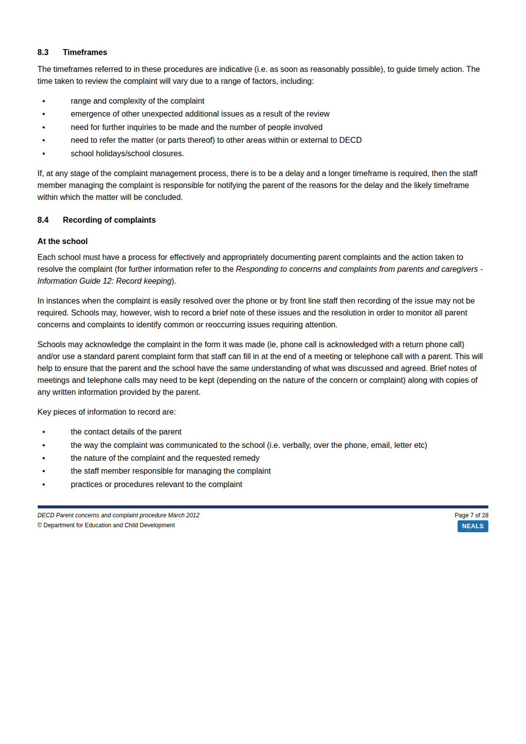8.3 Timeframes
The timeframes referred to in these procedures are indicative (i.e. as soon as reasonably possible), to guide timely action. The time taken to review the complaint will vary due to a range of factors, including:
range and complexity of the complaint
emergence of other unexpected additional issues as a result of the review
need for further inquiries to be made and the number of people involved
need to refer the matter (or parts thereof) to other areas within or external to DECD
school holidays/school closures.
If, at any stage of the complaint management process, there is to be a delay and a longer timeframe is required, then the staff member managing the complaint is responsible for notifying the parent of the reasons for the delay and the likely timeframe within which the matter will be concluded.
8.4 Recording of complaints
At the school
Each school must have a process for effectively and appropriately documenting parent complaints and the action taken to resolve the complaint (for further information refer to the Responding to concerns and complaints from parents and caregivers - Information Guide 12: Record keeping).
In instances when the complaint is easily resolved over the phone or by front line staff then recording of the issue may not be required. Schools may, however, wish to record a brief note of these issues and the resolution in order to monitor all parent concerns and complaints to identify common or reoccurring issues requiring attention.
Schools may acknowledge the complaint in the form it was made (ie, phone call is acknowledged with a return phone call) and/or use a standard parent complaint form that staff can fill in at the end of a meeting or telephone call with a parent. This will help to ensure that the parent and the school have the same understanding of what was discussed and agreed. Brief notes of meetings and telephone calls may need to be kept (depending on the nature of the concern or complaint) along with copies of any written information provided by the parent.
Key pieces of information to record are:
the contact details of the parent
the way the complaint was communicated to the school (i.e. verbally, over the phone, email, letter etc)
the nature of the complaint and the requested remedy
the staff member responsible for managing the complaint
practices or procedures relevant to the complaint
DECD Parent concerns and complaint procedure March 2012
Page 7 of 28
© Department for Education and Child Development
NEALS